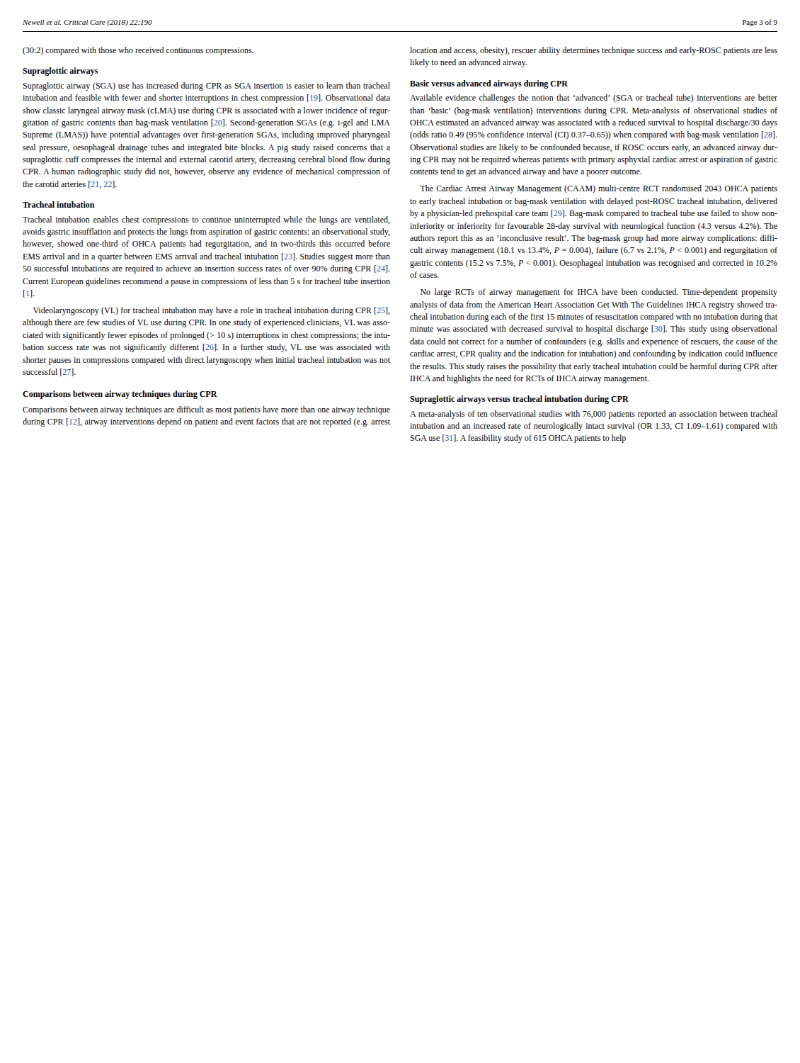Newell et al. Critical Care (2018) 22:190
Page 3 of 9
(30:2) compared with those who received continuous compressions.
Supraglottic airways
Supraglottic airway (SGA) use has increased during CPR as SGA insertion is easier to learn than tracheal intubation and feasible with fewer and shorter interruptions in chest compression [19]. Observational data show classic laryngeal airway mask (cLMA) use during CPR is associated with a lower incidence of regurgitation of gastric contents than bag-mask ventilation [20]. Second-generation SGAs (e.g. i-gel and LMA Supreme (LMAS)) have potential advantages over first-generation SGAs, including improved pharyngeal seal pressure, oesophageal drainage tubes and integrated bite blocks. A pig study raised concerns that a supraglottic cuff compresses the internal and external carotid artery, decreasing cerebral blood flow during CPR. A human radiographic study did not, however, observe any evidence of mechanical compression of the carotid arteries [21, 22].
Tracheal intubation
Tracheal intubation enables chest compressions to continue uninterrupted while the lungs are ventilated, avoids gastric insufflation and protects the lungs from aspiration of gastric contents: an observational study, however, showed one-third of OHCA patients had regurgitation, and in two-thirds this occurred before EMS arrival and in a quarter between EMS arrival and tracheal intubation [23]. Studies suggest more than 50 successful intubations are required to achieve an insertion success rates of over 90% during CPR [24]. Current European guidelines recommend a pause in compressions of less than 5 s for tracheal tube insertion [1].
Videolaryngoscopy (VL) for tracheal intubation may have a role in tracheal intubation during CPR [25], although there are few studies of VL use during CPR. In one study of experienced clinicians, VL was associated with significantly fewer episodes of prolonged (> 10 s) interruptions in chest compressions; the intubation success rate was not significantly different [26]. In a further study, VL use was associated with shorter pauses in compressions compared with direct laryngoscopy when initial tracheal intubation was not successful [27].
Comparisons between airway techniques during CPR
Comparisons between airway techniques are difficult as most patients have more than one airway technique during CPR [12], airway interventions depend on patient and event factors that are not reported (e.g. arrest location and access, obesity), rescuer ability determines technique success and early-ROSC patients are less likely to need an advanced airway.
Basic versus advanced airways during CPR
Available evidence challenges the notion that ‘advanced’ (SGA or tracheal tube) interventions are better than ‘basic’ (bag-mask ventilation) interventions during CPR. Meta-analysis of observational studies of OHCA estimated an advanced airway was associated with a reduced survival to hospital discharge/30 days (odds ratio 0.49 (95% confidence interval (CI) 0.37–0.65)) when compared with bag-mask ventilation [28]. Observational studies are likely to be confounded because, if ROSC occurs early, an advanced airway during CPR may not be required whereas patients with primary asphyxial cardiac arrest or aspiration of gastric contents tend to get an advanced airway and have a poorer outcome.
The Cardiac Arrest Airway Management (CAAM) multi-centre RCT randomised 2043 OHCA patients to early tracheal intubation or bag-mask ventilation with delayed post-ROSC tracheal intubation, delivered by a physician-led prehospital care team [29]. Bag-mask compared to tracheal tube use failed to show non-inferiority or inferiority for favourable 28-day survival with neurological function (4.3 versus 4.2%). The authors report this as an ‘inconclusive result’. The bag-mask group had more airway complications: difficult airway management (18.1 vs 13.4%, P = 0.004), failure (6.7 vs 2.1%, P < 0.001) and regurgitation of gastric contents (15.2 vs 7.5%, P < 0.001). Oesophageal intubation was recognised and corrected in 10.2% of cases.
No large RCTs of airway management for IHCA have been conducted. Time-dependent propensity analysis of data from the American Heart Association Get With The Guidelines IHCA registry showed tracheal intubation during each of the first 15 minutes of resuscitation compared with no intubation during that minute was associated with decreased survival to hospital discharge [30]. This study using observational data could not correct for a number of confounders (e.g. skills and experience of rescuers, the cause of the cardiac arrest, CPR quality and the indication for intubation) and confounding by indication could influence the results. This study raises the possibility that early tracheal intubation could be harmful during CPR after IHCA and highlights the need for RCTs of IHCA airway management.
Supraglottic airways versus tracheal intubation during CPR
A meta-analysis of ten observational studies with 76,000 patients reported an association between tracheal intubation and an increased rate of neurologically intact survival (OR 1.33, CI 1.09–1.61) compared with SGA use [31]. A feasibility study of 615 OHCA patients to help